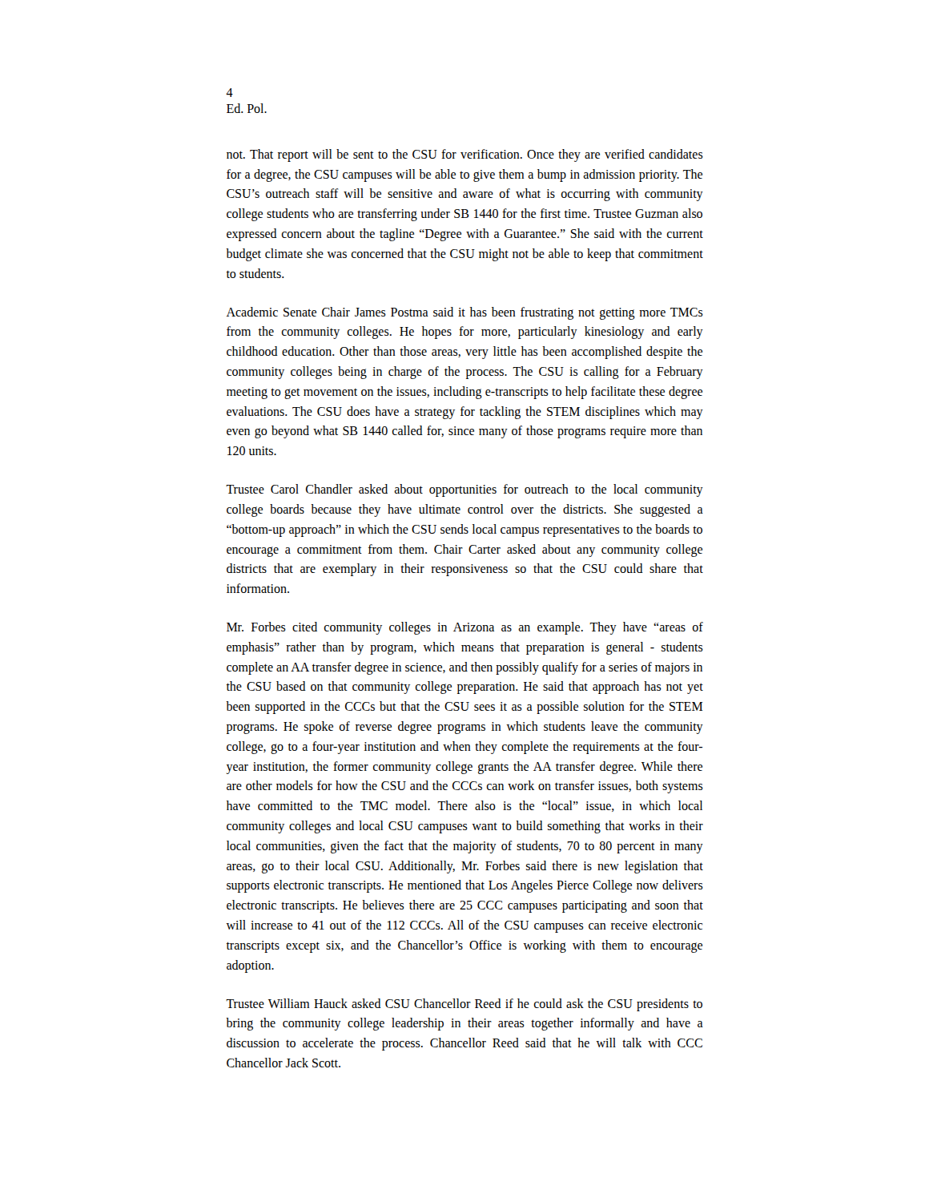4
Ed. Pol.
not. That report will be sent to the CSU for verification. Once they are verified candidates for a degree, the CSU campuses will be able to give them a bump in admission priority. The CSU’s outreach staff will be sensitive and aware of what is occurring with community college students who are transferring under SB 1440 for the first time. Trustee Guzman also expressed concern about the tagline “Degree with a Guarantee.” She said with the current budget climate she was concerned that the CSU might not be able to keep that commitment to students.
Academic Senate Chair James Postma said it has been frustrating not getting more TMCs from the community colleges. He hopes for more, particularly kinesiology and early childhood education. Other than those areas, very little has been accomplished despite the community colleges being in charge of the process. The CSU is calling for a February meeting to get movement on the issues, including e-transcripts to help facilitate these degree evaluations. The CSU does have a strategy for tackling the STEM disciplines which may even go beyond what SB 1440 called for, since many of those programs require more than 120 units.
Trustee Carol Chandler asked about opportunities for outreach to the local community college boards because they have ultimate control over the districts. She suggested a “bottom-up approach” in which the CSU sends local campus representatives to the boards to encourage a commitment from them. Chair Carter asked about any community college districts that are exemplary in their responsiveness so that the CSU could share that information.
Mr. Forbes cited community colleges in Arizona as an example. They have “areas of emphasis” rather than by program, which means that preparation is general - students complete an AA transfer degree in science, and then possibly qualify for a series of majors in the CSU based on that community college preparation. He said that approach has not yet been supported in the CCCs but that the CSU sees it as a possible solution for the STEM programs. He spoke of reverse degree programs in which students leave the community college, go to a four-year institution and when they complete the requirements at the four-year institution, the former community college grants the AA transfer degree. While there are other models for how the CSU and the CCCs can work on transfer issues, both systems have committed to the TMC model. There also is the “local” issue, in which local community colleges and local CSU campuses want to build something that works in their local communities, given the fact that the majority of students, 70 to 80 percent in many areas, go to their local CSU. Additionally, Mr. Forbes said there is new legislation that supports electronic transcripts. He mentioned that Los Angeles Pierce College now delivers electronic transcripts. He believes there are 25 CCC campuses participating and soon that will increase to 41 out of the 112 CCCs. All of the CSU campuses can receive electronic transcripts except six, and the Chancellor’s Office is working with them to encourage adoption.
Trustee William Hauck asked CSU Chancellor Reed if he could ask the CSU presidents to bring the community college leadership in their areas together informally and have a discussion to accelerate the process. Chancellor Reed said that he will talk with CCC Chancellor Jack Scott.